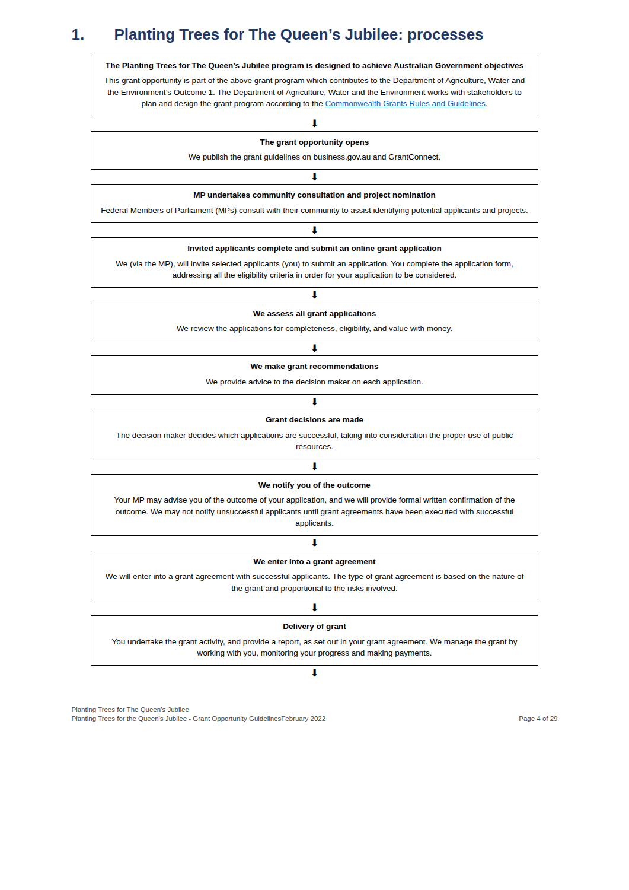1. Planting Trees for The Queen’s Jubilee: processes
The Planting Trees for The Queen’s Jubilee program is designed to achieve Australian Government objectives
This grant opportunity is part of the above grant program which contributes to the Department of Agriculture, Water and the Environment’s Outcome 1. The Department of Agriculture, Water and the Environment works with stakeholders to plan and design the grant program according to the Commonwealth Grants Rules and Guidelines.
⬇
The grant opportunity opens
We publish the grant guidelines on business.gov.au and GrantConnect.
⬇
MP undertakes community consultation and project nomination
Federal Members of Parliament (MPs) consult with their community to assist identifying potential applicants and projects.
⬇
Invited applicants complete and submit an online grant application
We (via the MP), will invite selected applicants (you) to submit an application. You complete the application form, addressing all the eligibility criteria in order for your application to be considered.
⬇
We assess all grant applications
We review the applications for completeness, eligibility, and value with money.
⬇
We make grant recommendations
We provide advice to the decision maker on each application.
⬇
Grant decisions are made
The decision maker decides which applications are successful, taking into consideration the proper use of public resources.
⬇
We notify you of the outcome
Your MP may advise you of the outcome of your application, and we will provide formal written confirmation of the outcome. We may not notify unsuccessful applicants until grant agreements have been executed with successful applicants.
⬇
We enter into a grant agreement
We will enter into a grant agreement with successful applicants. The type of grant agreement is based on the nature of the grant and proportional to the risks involved.
⬇
Delivery of grant
You undertake the grant activity, and provide a report, as set out in your grant agreement. We manage the grant by working with you, monitoring your progress and making payments.
⬇
Planting Trees for The Queen’s Jubilee
Planting Trees for the Queen's Jubilee - Grant Opportunity GuidelinesFebruary 2022
Page 4 of 29